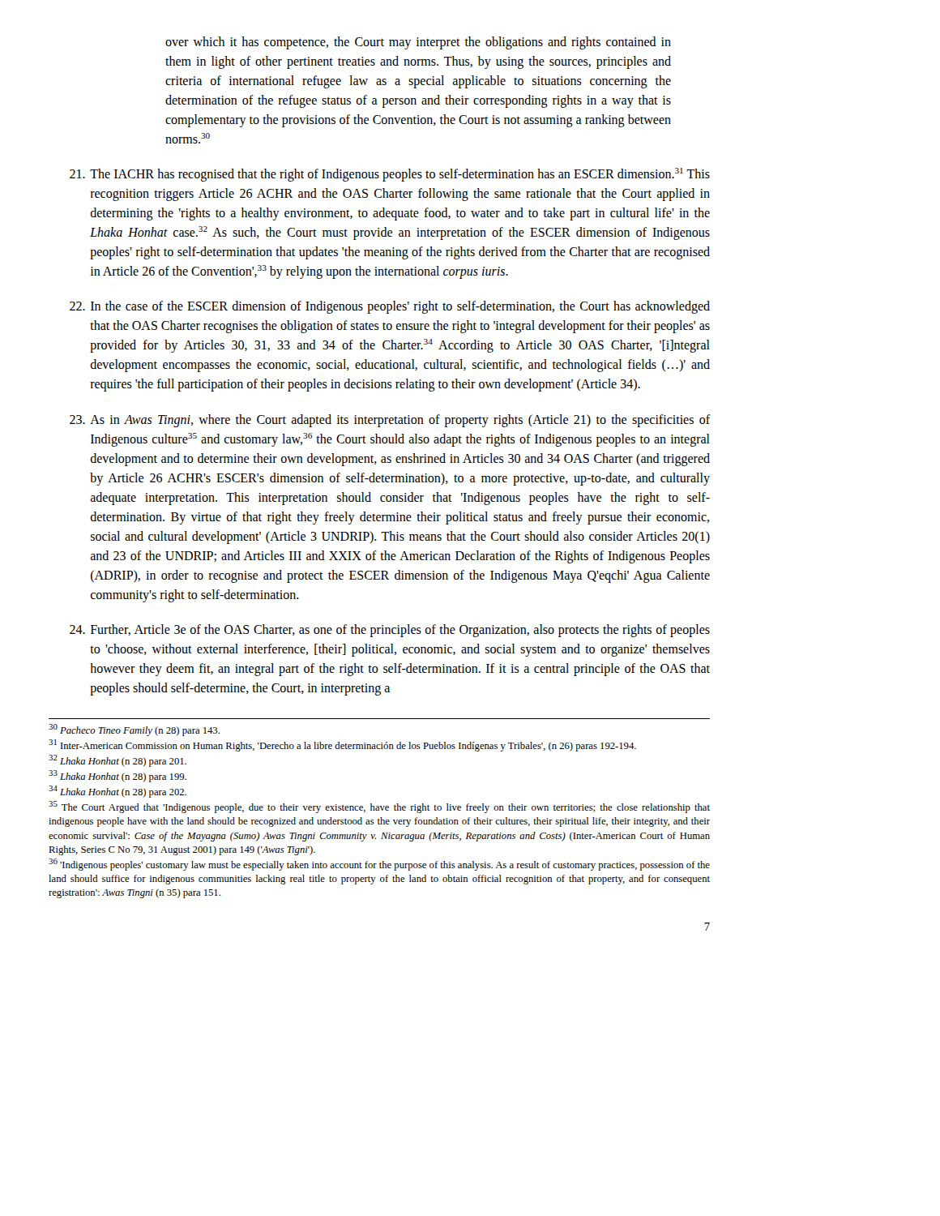over which it has competence, the Court may interpret the obligations and rights contained in them in light of other pertinent treaties and norms. Thus, by using the sources, principles and criteria of international refugee law as a special applicable to situations concerning the determination of the refugee status of a person and their corresponding rights in a way that is complementary to the provisions of the Convention, the Court is not assuming a ranking between norms.30
The IACHR has recognised that the right of Indigenous peoples to self-determination has an ESCER dimension.31 This recognition triggers Article 26 ACHR and the OAS Charter following the same rationale that the Court applied in determining the 'rights to a healthy environment, to adequate food, to water and to take part in cultural life' in the Lhaka Honhat case.32 As such, the Court must provide an interpretation of the ESCER dimension of Indigenous peoples' right to self-determination that updates 'the meaning of the rights derived from the Charter that are recognised in Article 26 of the Convention',33 by relying upon the international corpus iuris.
In the case of the ESCER dimension of Indigenous peoples' right to self-determination, the Court has acknowledged that the OAS Charter recognises the obligation of states to ensure the right to 'integral development for their peoples' as provided for by Articles 30, 31, 33 and 34 of the Charter.34 According to Article 30 OAS Charter, '[i]ntegral development encompasses the economic, social, educational, cultural, scientific, and technological fields (…)' and requires 'the full participation of their peoples in decisions relating to their own development' (Article 34).
As in Awas Tingni, where the Court adapted its interpretation of property rights (Article 21) to the specificities of Indigenous culture35 and customary law,36 the Court should also adapt the rights of Indigenous peoples to an integral development and to determine their own development, as enshrined in Articles 30 and 34 OAS Charter (and triggered by Article 26 ACHR's ESCER's dimension of self-determination), to a more protective, up-to-date, and culturally adequate interpretation. This interpretation should consider that 'Indigenous peoples have the right to self-determination. By virtue of that right they freely determine their political status and freely pursue their economic, social and cultural development' (Article 3 UNDRIP). This means that the Court should also consider Articles 20(1) and 23 of the UNDRIP; and Articles III and XXIX of the American Declaration of the Rights of Indigenous Peoples (ADRIP), in order to recognise and protect the ESCER dimension of the Indigenous Maya Q'eqchi' Agua Caliente community's right to self-determination.
Further, Article 3e of the OAS Charter, as one of the principles of the Organization, also protects the rights of peoples to 'choose, without external interference, [their] political, economic, and social system and to organize' themselves however they deem fit, an integral part of the right to self-determination. If it is a central principle of the OAS that peoples should self-determine, the Court, in interpreting a
30 Pacheco Tineo Family (n 28) para 143.
31 Inter-American Commission on Human Rights, 'Derecho a la libre determinación de los Pueblos Indígenas y Tribales', (n 26) paras 192-194.
32 Lhaka Honhat (n 28) para 201.
33 Lhaka Honhat (n 28) para 199.
34 Lhaka Honhat (n 28) para 202.
35 The Court Argued that 'Indigenous people, due to their very existence, have the right to live freely on their own territories; the close relationship that indigenous people have with the land should be recognized and understood as the very foundation of their cultures, their spiritual life, their integrity, and their economic survival': Case of the Mayagna (Sumo) Awas Tingni Community v. Nicaragua (Merits, Reparations and Costs) (Inter-American Court of Human Rights, Series C No 79, 31 August 2001) para 149 ('Awas Tigni').
36 'Indigenous peoples' customary law must be especially taken into account for the purpose of this analysis. As a result of customary practices, possession of the land should suffice for indigenous communities lacking real title to property of the land to obtain official recognition of that property, and for consequent registration': Awas Tingni (n 35) para 151.
7